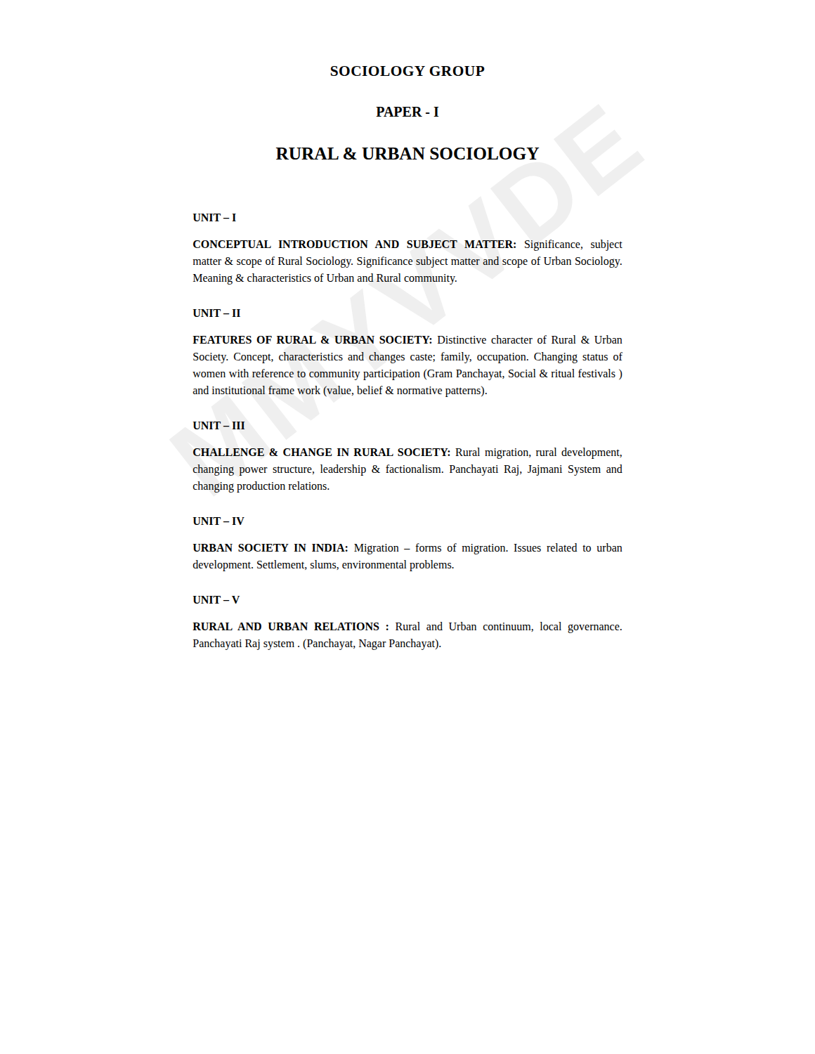MMYVVDE
SOCIOLOGY GROUP
PAPER - I
RURAL & URBAN SOCIOLOGY
UNIT – I
CONCEPTUAL INTRODUCTION AND SUBJECT MATTER: Significance, subject matter & scope of Rural Sociology. Significance subject matter and scope of Urban Sociology. Meaning & characteristics of Urban and Rural community.
UNIT – II
FEATURES OF RURAL & URBAN SOCIETY: Distinctive character of Rural & Urban Society. Concept, characteristics and changes caste; family, occupation. Changing status of women with reference to community participation (Gram Panchayat, Social & ritual festivals ) and institutional frame work (value, belief & normative patterns).
UNIT – III
CHALLENGE & CHANGE IN RURAL SOCIETY: Rural migration, rural development, changing power structure, leadership & factionalism. Panchayati Raj, Jajmani System and changing production relations.
UNIT – IV
URBAN SOCIETY IN INDIA: Migration – forms of migration. Issues related to urban development. Settlement, slums, environmental problems.
UNIT – V
RURAL AND URBAN RELATIONS : Rural and Urban continuum, local governance. Panchayati Raj system . (Panchayat, Nagar Panchayat).